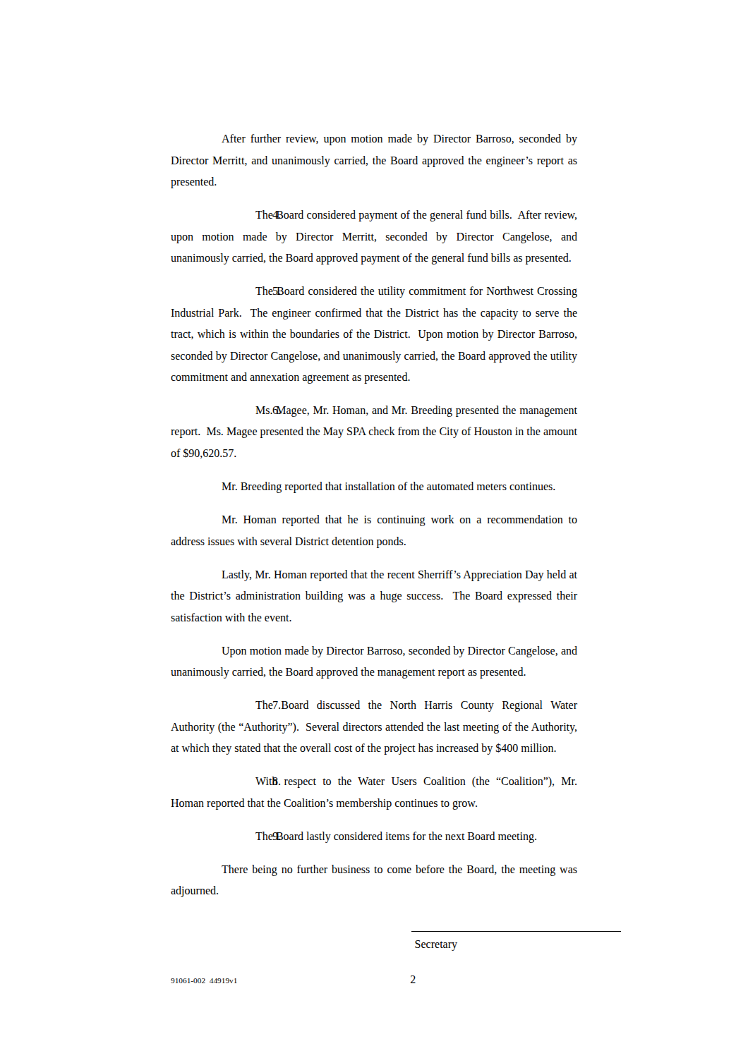After further review, upon motion made by Director Barroso, seconded by Director Merritt, and unanimously carried, the Board approved the engineer’s report as presented.
4. The Board considered payment of the general fund bills. After review, upon motion made by Director Merritt, seconded by Director Cangelose, and unanimously carried, the Board approved payment of the general fund bills as presented.
5. The Board considered the utility commitment for Northwest Crossing Industrial Park. The engineer confirmed that the District has the capacity to serve the tract, which is within the boundaries of the District. Upon motion by Director Barroso, seconded by Director Cangelose, and unanimously carried, the Board approved the utility commitment and annexation agreement as presented.
6. Ms. Magee, Mr. Homan, and Mr. Breeding presented the management report. Ms. Magee presented the May SPA check from the City of Houston in the amount of $90,620.57.
Mr. Breeding reported that installation of the automated meters continues.
Mr. Homan reported that he is continuing work on a recommendation to address issues with several District detention ponds.
Lastly, Mr. Homan reported that the recent Sherriff’s Appreciation Day held at the District’s administration building was a huge success. The Board expressed their satisfaction with the event.
Upon motion made by Director Barroso, seconded by Director Cangelose, and unanimously carried, the Board approved the management report as presented.
7. The Board discussed the North Harris County Regional Water Authority (the “Authority”). Several directors attended the last meeting of the Authority, at which they stated that the overall cost of the project has increased by $400 million.
8. With respect to the Water Users Coalition (the “Coalition”), Mr. Homan reported that the Coalition’s membership continues to grow.
9. The Board lastly considered items for the next Board meeting.
There being no further business to come before the Board, the meeting was adjourned.
Secretary
91061-002 44919v1 2